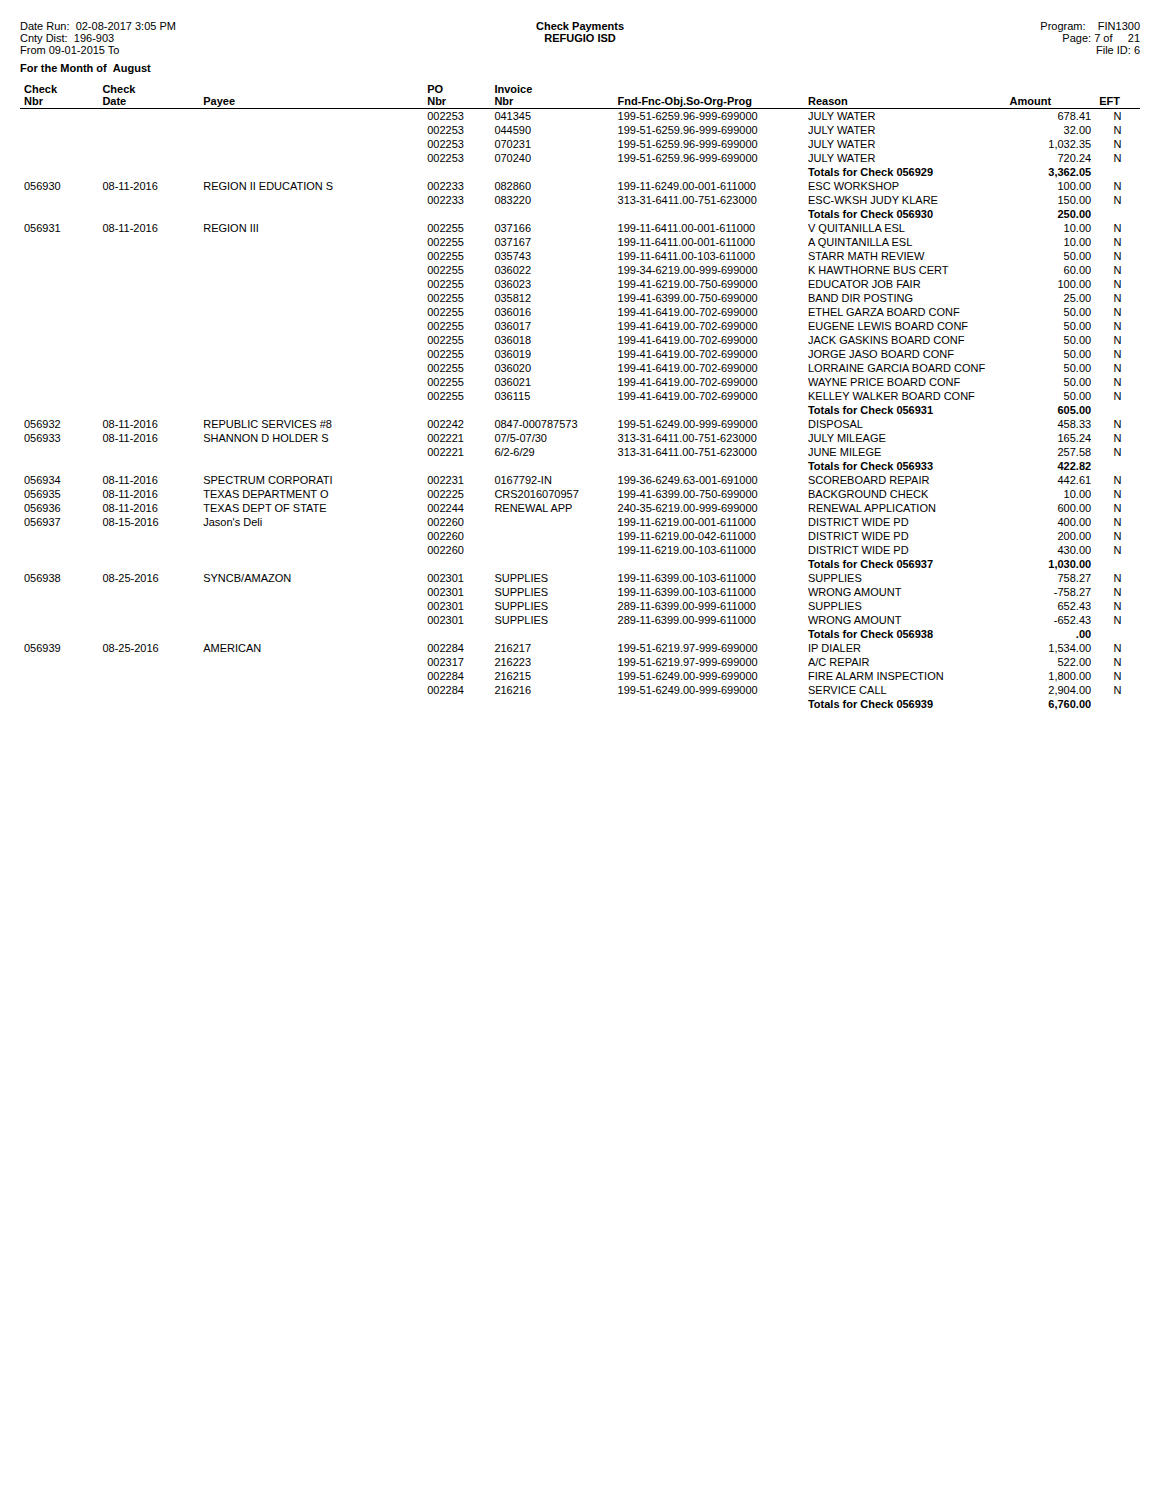| Date Run: 02-08-2017 3:05 PM | Check Payments | Program: FIN1300 |
| Cnty Dist: 196-903 | REFUGIO ISD | Page: 7 of 21 |
| From 09-01-2015 To | | File ID: 6 |
For the Month of August
| Check Nbr | Check Date | Payee | PO Nbr | Invoice Nbr | Fnd-Fnc-Obj.So-Org-Prog | Reason | Amount | EFT |
| --- | --- | --- | --- | --- | --- | --- | --- | --- |
| | | | 002253 | 041345 | 199-51-6259.96-999-699000 | JULY WATER | 678.41 | N |
| | | | 002253 | 044590 | 199-51-6259.96-999-699000 | JULY WATER | 32.00 | N |
| | | | 002253 | 070231 | 199-51-6259.96-999-699000 | JULY WATER | 1,032.35 | N |
| | | | 002253 | 070240 | 199-51-6259.96-999-699000 | JULY WATER | 720.24 | N |
| | | | | | | Totals for Check 056929 | 3,362.05 | |
| 056930 | 08-11-2016 | REGION II EDUCATION S | 002233 | 082860 | 199-11-6249.00-001-611000 | ESC WORKSHOP | 100.00 | N |
| | | | 002233 | 083220 | 313-31-6411.00-751-623000 | ESC-WKSH JUDY KLARE | 150.00 | N |
| | | | | | | Totals for Check 056930 | 250.00 | |
| 056931 | 08-11-2016 | REGION III | 002255 | 037166 | 199-11-6411.00-001-611000 | V QUITANILLA ESL | 10.00 | N |
| | | | 002255 | 037167 | 199-11-6411.00-001-611000 | A QUINTANILLA ESL | 10.00 | N |
| | | | 002255 | 035743 | 199-11-6411.00-103-611000 | STARR MATH REVIEW | 50.00 | N |
| | | | 002255 | 036022 | 199-34-6219.00-999-699000 | K HAWTHORNE BUS CERT | 60.00 | N |
| | | | 002255 | 036023 | 199-41-6219.00-750-699000 | EDUCATOR JOB FAIR | 100.00 | N |
| | | | 002255 | 035812 | 199-41-6399.00-750-699000 | BAND DIR POSTING | 25.00 | N |
| | | | 002255 | 036016 | 199-41-6419.00-702-699000 | ETHEL GARZA BOARD CONF | 50.00 | N |
| | | | 002255 | 036017 | 199-41-6419.00-702-699000 | EUGENE LEWIS BOARD CONF | 50.00 | N |
| | | | 002255 | 036018 | 199-41-6419.00-702-699000 | JACK GASKINS BOARD CONF | 50.00 | N |
| | | | 002255 | 036019 | 199-41-6419.00-702-699000 | JORGE JASO BOARD CONF | 50.00 | N |
| | | | 002255 | 036020 | 199-41-6419.00-702-699000 | LORRAINE GARCIA BOARD CONF | 50.00 | N |
| | | | 002255 | 036021 | 199-41-6419.00-702-699000 | WAYNE PRICE BOARD CONF | 50.00 | N |
| | | | 002255 | 036115 | 199-41-6419.00-702-699000 | KELLEY WALKER BOARD CONF | 50.00 | N |
| | | | | | | Totals for Check 056931 | 605.00 | |
| 056932 | 08-11-2016 | REPUBLIC SERVICES #8 | 002242 | 0847-000787573 | 199-51-6249.00-999-699000 | DISPOSAL | 458.33 | N |
| 056933 | 08-11-2016 | SHANNON D HOLDER S | 002221 | 07/5-07/30 | 313-31-6411.00-751-623000 | JULY MILEAGE | 165.24 | N |
| | | | 002221 | 6/2-6/29 | 313-31-6411.00-751-623000 | JUNE MILEGE | 257.58 | N |
| | | | | | | Totals for Check 056933 | 422.82 | |
| 056934 | 08-11-2016 | SPECTRUM CORPORATI | 002231 | 0167792-IN | 199-36-6249.63-001-691000 | SCOREBOARD REPAIR | 442.61 | N |
| 056935 | 08-11-2016 | TEXAS DEPARTMENT O | 002225 | CRS2016070957 | 199-41-6399.00-750-699000 | BACKGROUND CHECK | 10.00 | N |
| 056936 | 08-11-2016 | TEXAS DEPT OF STATE | 002244 | RENEWAL APP | 240-35-6219.00-999-699000 | RENEWAL APPLICATION | 600.00 | N |
| 056937 | 08-15-2016 | Jason's Deli | 002260 | | 199-11-6219.00-001-611000 | DISTRICT WIDE PD | 400.00 | N |
| | | | 002260 | | 199-11-6219.00-042-611000 | DISTRICT WIDE PD | 200.00 | N |
| | | | 002260 | | 199-11-6219.00-103-611000 | DISTRICT WIDE PD | 430.00 | N |
| | | | | | | Totals for Check 056937 | 1,030.00 | |
| 056938 | 08-25-2016 | SYNCB/AMAZON | 002301 | SUPPLIES | 199-11-6399.00-103-611000 | SUPPLIES | 758.27 | N |
| | | | 002301 | SUPPLIES | 199-11-6399.00-103-611000 | WRONG AMOUNT | -758.27 | N |
| | | | 002301 | SUPPLIES | 289-11-6399.00-999-611000 | SUPPLIES | 652.43 | N |
| | | | 002301 | SUPPLIES | 289-11-6399.00-999-611000 | WRONG AMOUNT | -652.43 | N |
| | | | | | | Totals for Check 056938 | .00 | |
| 056939 | 08-25-2016 | AMERICAN | 002284 | 216217 | 199-51-6219.97-999-699000 | IP DIALER | 1,534.00 | N |
| | | | 002317 | 216223 | 199-51-6219.97-999-699000 | A/C REPAIR | 522.00 | N |
| | | | 002284 | 216215 | 199-51-6249.00-999-699000 | FIRE ALARM INSPECTION | 1,800.00 | N |
| | | | 002284 | 216216 | 199-51-6249.00-999-699000 | SERVICE CALL | 2,904.00 | N |
| | | | | | | Totals for Check 056939 | 6,760.00 | |